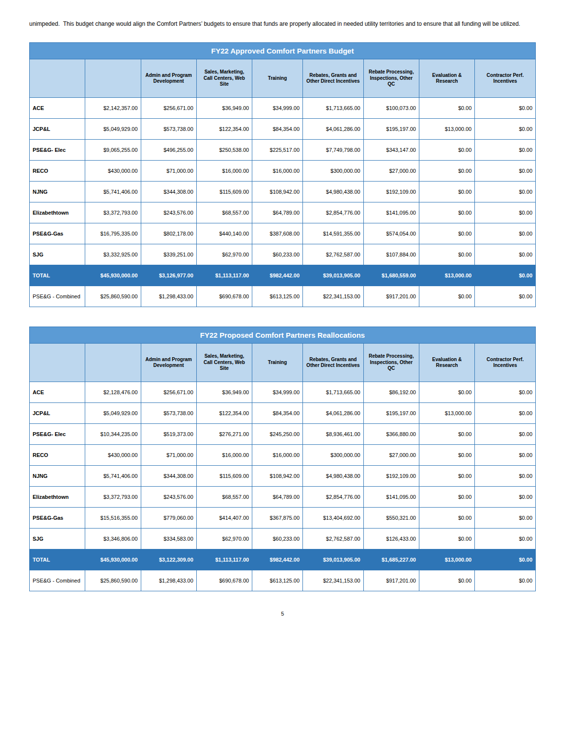unimpeded. This budget change would align the Comfort Partners’ budgets to ensure that funds are properly allocated in needed utility territories and to ensure that all funding will be utilized.
FY22 Approved Comfort Partners Budget
| | | Admin and Program Development | Sales, Marketing, Call Centers, Web Site | Training | Rebates, Grants and Other Direct Incentives | Rebate Processing, Inspections, Other QC | Evaluation & Research | Contractor Perf. Incentives |
| --- | --- | --- | --- | --- | --- | --- | --- | --- |
| ACE | $2,142,357.00 | $256,671.00 | $36,949.00 | $34,999.00 | $1,713,665.00 | $100,073.00 | $0.00 | $0.00 |
| JCP&L | $5,049,929.00 | $573,738.00 | $122,354.00 | $84,354.00 | $4,061,286.00 | $195,197.00 | $13,000.00 | $0.00 |
| PSE&G- Elec | $9,065,255.00 | $496,255.00 | $250,538.00 | $225,517.00 | $7,749,798.00 | $343,147.00 | $0.00 | $0.00 |
| RECO | $430,000.00 | $71,000.00 | $16,000.00 | $16,000.00 | $300,000.00 | $27,000.00 | $0.00 | $0.00 |
| NJNG | $5,741,406.00 | $344,308.00 | $115,609.00 | $108,942.00 | $4,980,438.00 | $192,109.00 | $0.00 | $0.00 |
| Elizabethtown | $3,372,793.00 | $243,576.00 | $68,557.00 | $64,789.00 | $2,854,776.00 | $141,095.00 | $0.00 | $0.00 |
| PSE&G-Gas | $16,795,335.00 | $802,178.00 | $440,140.00 | $387,608.00 | $14,591,355.00 | $574,054.00 | $0.00 | $0.00 |
| SJG | $3,332,925.00 | $339,251.00 | $62,970.00 | $60,233.00 | $2,762,587.00 | $107,884.00 | $0.00 | $0.00 |
| TOTAL | $45,930,000.00 | $3,126,977.00 | $1,113,117.00 | $982,442.00 | $39,013,905.00 | $1,680,559.00 | $13,000.00 | $0.00 |
| PSE&G - Combined | $25,860,590.00 | $1,298,433.00 | $690,678.00 | $613,125.00 | $22,341,153.00 | $917,201.00 | $0.00 | $0.00 |
FY22 Proposed Comfort Partners Reallocations
| | | Admin and Program Development | Sales, Marketing, Call Centers, Web Site | Training | Rebates, Grants and Other Direct Incentives | Rebate Processing, Inspections, Other QC | Evaluation & Research | Contractor Perf. Incentives |
| --- | --- | --- | --- | --- | --- | --- | --- | --- |
| ACE | $2,128,476.00 | $256,671.00 | $36,949.00 | $34,999.00 | $1,713,665.00 | $86,192.00 | $0.00 | $0.00 |
| JCP&L | $5,049,929.00 | $573,738.00 | $122,354.00 | $84,354.00 | $4,061,286.00 | $195,197.00 | $13,000.00 | $0.00 |
| PSE&G- Elec | $10,344,235.00 | $519,373.00 | $276,271.00 | $245,250.00 | $8,936,461.00 | $366,880.00 | $0.00 | $0.00 |
| RECO | $430,000.00 | $71,000.00 | $16,000.00 | $16,000.00 | $300,000.00 | $27,000.00 | $0.00 | $0.00 |
| NJNG | $5,741,406.00 | $344,308.00 | $115,609.00 | $108,942.00 | $4,980,438.00 | $192,109.00 | $0.00 | $0.00 |
| Elizabethtown | $3,372,793.00 | $243,576.00 | $68,557.00 | $64,789.00 | $2,854,776.00 | $141,095.00 | $0.00 | $0.00 |
| PSE&G-Gas | $15,516,355.00 | $779,060.00 | $414,407.00 | $367,875.00 | $13,404,692.00 | $550,321.00 | $0.00 | $0.00 |
| SJG | $3,346,806.00 | $334,583.00 | $62,970.00 | $60,233.00 | $2,762,587.00 | $126,433.00 | $0.00 | $0.00 |
| TOTAL | $45,930,000.00 | $3,122,309.00 | $1,113,117.00 | $982,442.00 | $39,013,905.00 | $1,685,227.00 | $13,000.00 | $0.00 |
| PSE&G - Combined | $25,860,590.00 | $1,298,433.00 | $690,678.00 | $613,125.00 | $22,341,153.00 | $917,201.00 | $0.00 | $0.00 |
5